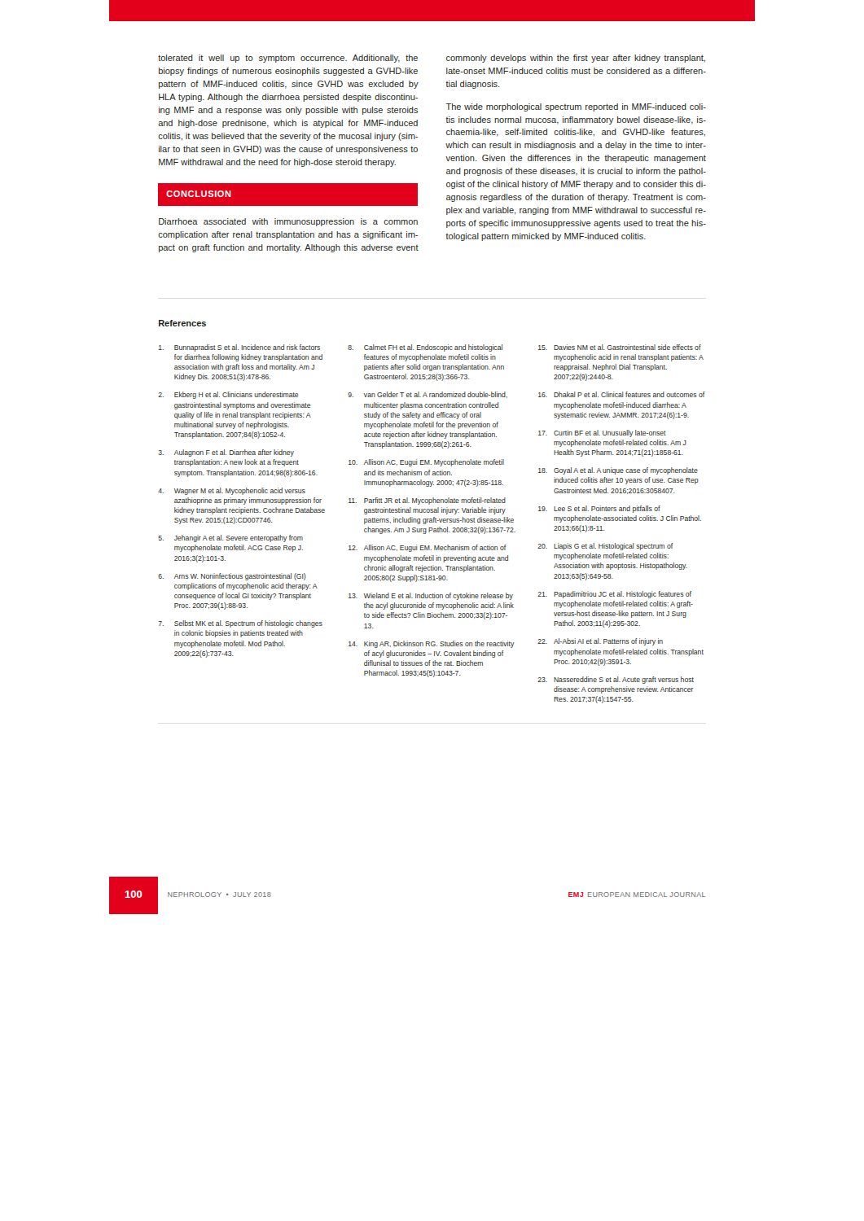tolerated it well up to symptom occurrence. Additionally, the biopsy findings of numerous eosinophils suggested a GVHD-like pattern of MMF-induced colitis, since GVHD was excluded by HLA typing. Although the diarrhoea persisted despite discontinuing MMF and a response was only possible with pulse steroids and high-dose prednisone, which is atypical for MMF-induced colitis, it was believed that the severity of the mucosal injury (similar to that seen in GVHD) was the cause of unresponsiveness to MMF withdrawal and the need for high-dose steroid therapy.
Conclusion
Diarrhoea associated with immunosuppression is a common complication after renal transplantation and has a significant impact on graft function and mortality. Although this adverse event commonly develops within the first year after kidney transplant, late-onset MMF-induced colitis must be considered as a differential diagnosis.
The wide morphological spectrum reported in MMF-induced colitis includes normal mucosa, inflammatory bowel disease-like, ischaemia-like, self-limited colitis-like, and GVHD-like features, which can result in misdiagnosis and a delay in the time to intervention. Given the differences in the therapeutic management and prognosis of these diseases, it is crucial to inform the pathologist of the clinical history of MMF therapy and to consider this diagnosis regardless of the duration of therapy. Treatment is complex and variable, ranging from MMF withdrawal to successful reports of specific immunosuppressive agents used to treat the histological pattern mimicked by MMF-induced colitis.
References
Bunnapradist S et al. Incidence and risk factors for diarrhea following kidney transplantation and association with graft loss and mortality. Am J Kidney Dis. 2008;51(3):478-86.
Ekberg H et al. Clinicians underestimate gastrointestinal symptoms and overestimate quality of life in renal transplant recipients: A multinational survey of nephrologists. Transplantation. 2007;84(8):1052-4.
Aulagnon F et al. Diarrhea after kidney transplantation: A new look at a frequent symptom. Transplantation. 2014;98(8):806-16.
Wagner M et al. Mycophenolic acid versus azathioprine as primary immunosuppression for kidney transplant recipients. Cochrane Database Syst Rev. 2015;(12):CD007746.
Jehangir A et al. Severe enteropathy from mycophenolate mofetil. ACG Case Rep J. 2016;3(2):101-3.
Arns W. Noninfectious gastrointestinal (GI) complications of mycophenolic acid therapy: A consequence of local GI toxicity? Transplant Proc. 2007;39(1):88-93.
Selbst MK et al. Spectrum of histologic changes in colonic biopsies in patients treated with mycophenolate mofetil. Mod Pathol. 2009;22(6):737-43.
Calmet FH et al. Endoscopic and histological features of mycophenolate mofetil colitis in patients after solid organ transplantation. Ann Gastroenterol. 2015;28(3):366-73.
van Gelder T et al. A randomized double-blind, multicenter plasma concentration controlled study of the safety and efficacy of oral mycophenolate mofetil for the prevention of acute rejection after kidney transplantation. Transplantation. 1999;68(2):261-6.
Allison AC, Eugui EM. Mycophenolate mofetil and its mechanism of action. Immunopharmacology. 2000; 47(2-3):85-118.
Parfitt JR et al. Mycophenolate mofetil-related gastrointestinal mucosal injury: Variable injury patterns, including graft-versus-host disease-like changes. Am J Surg Pathol. 2008;32(9):1367-72.
Allison AC, Eugui EM. Mechanism of action of mycophenolate mofetil in preventing acute and chronic allograft rejection. Transplantation. 2005;80(2 Suppl):S181-90.
Wieland E et al. Induction of cytokine release by the acyl glucuronide of mycophenolic acid: A link to side effects? Clin Biochem. 2000;33(2):107-13.
King AR, Dickinson RG. Studies on the reactivity of acyl glucuronides – IV. Covalent binding of diflunisal to tissues of the rat. Biochem Pharmacol. 1993;45(5):1043-7.
Davies NM et al. Gastrointestinal side effects of mycophenolic acid in renal transplant patients: A reappraisal. Nephrol Dial Transplant. 2007;22(9):2440-8.
Dhakal P et al. Clinical features and outcomes of mycophenolate mofetil-induced diarrhea: A systematic review. JAMMR. 2017;24(6):1-9.
Curtin BF et al. Unusually late-onset mycophenolate mofetil-related colitis. Am J Health Syst Pharm. 2014;71(21):1858-61.
Goyal A et al. A unique case of mycophenolate induced colitis after 10 years of use. Case Rep Gastrointest Med. 2016;2016:3058407.
Lee S et al. Pointers and pitfalls of mycophenolate-associated colitis. J Clin Pathol. 2013;66(1):8-11.
Liapis G et al. Histological spectrum of mycophenolate mofetil-related colitis: Association with apoptosis. Histopathology. 2013;63(5):649-58.
Papadimitriou JC et al. Histologic features of mycophenolate mofetil-related colitis: A graft-versus-host disease-like pattern. Int J Surg Pathol. 2003;11(4):295-302.
Al-Absi AI et al. Patterns of injury in mycophenolate mofetil-related colitis. Transplant Proc. 2010;42(9):3591-3.
Nassereddine S et al. Acute graft versus host disease: A comprehensive review. Anticancer Res. 2017;37(4):1547-55.
100
Nephrology•July 2018
EMJ European Medical Journal